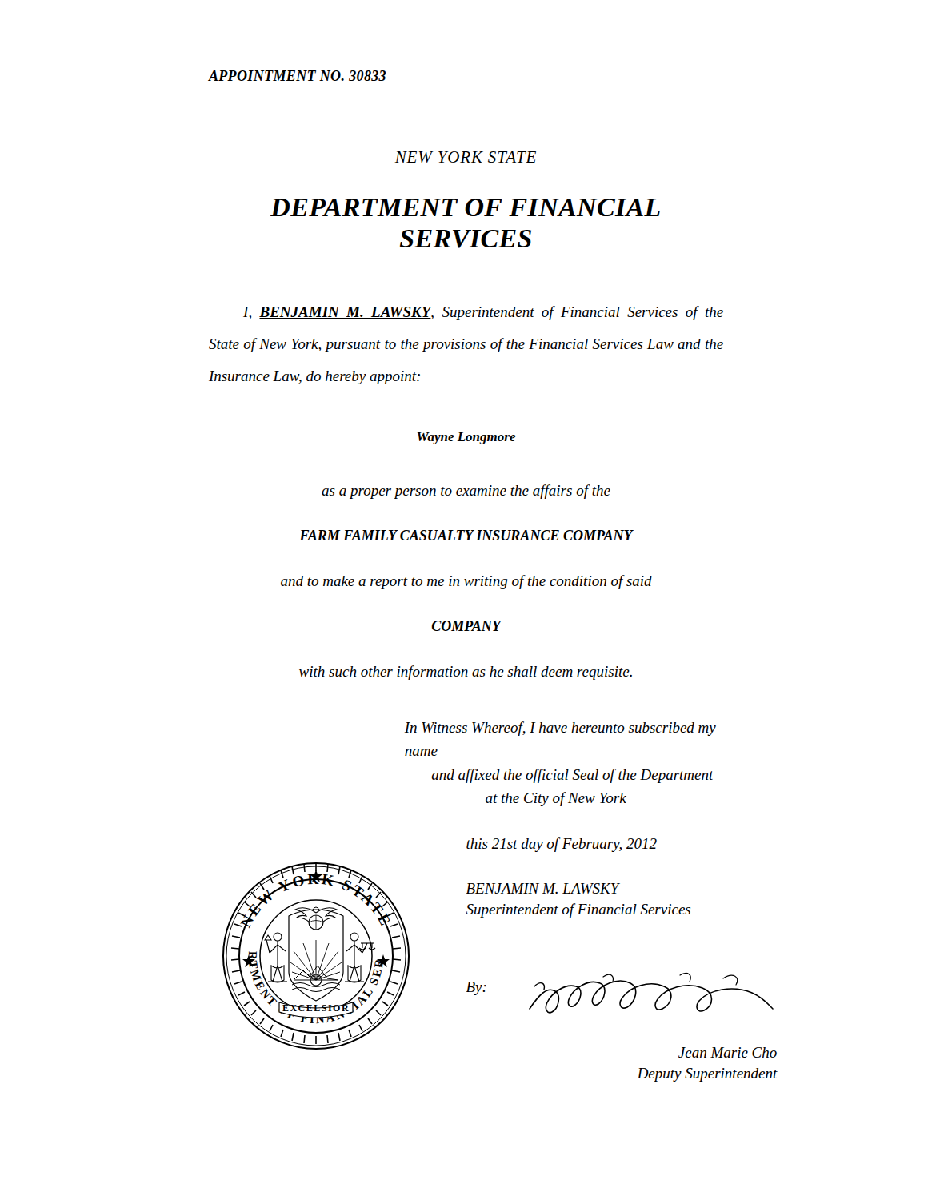APPOINTMENT NO. 30833
NEW YORK STATE
DEPARTMENT OF FINANCIAL SERVICES
I, BENJAMIN M. LAWSKY, Superintendent of Financial Services of the State of New York, pursuant to the provisions of the Financial Services Law and the Insurance Law, do hereby appoint:
Wayne Longmore
as a proper person to examine the affairs of the
FARM FAMILY CASUALTY INSURANCE COMPANY
and to make a report to me in writing of the condition of said
COMPANY
with such other information as he shall deem requisite.
In Witness Whereof, I have hereunto subscribed my name and affixed the official Seal of the Department at the City of New York
NEW YORK STATE DEPARTMENT OF FINANCIAL SERVICES EXCELSIOR
this 21st day of February, 2012
BENJAMIN M. LAWSKY
Superintendent of Financial Services
By:
Jean Marie Cho
Deputy Superintendent